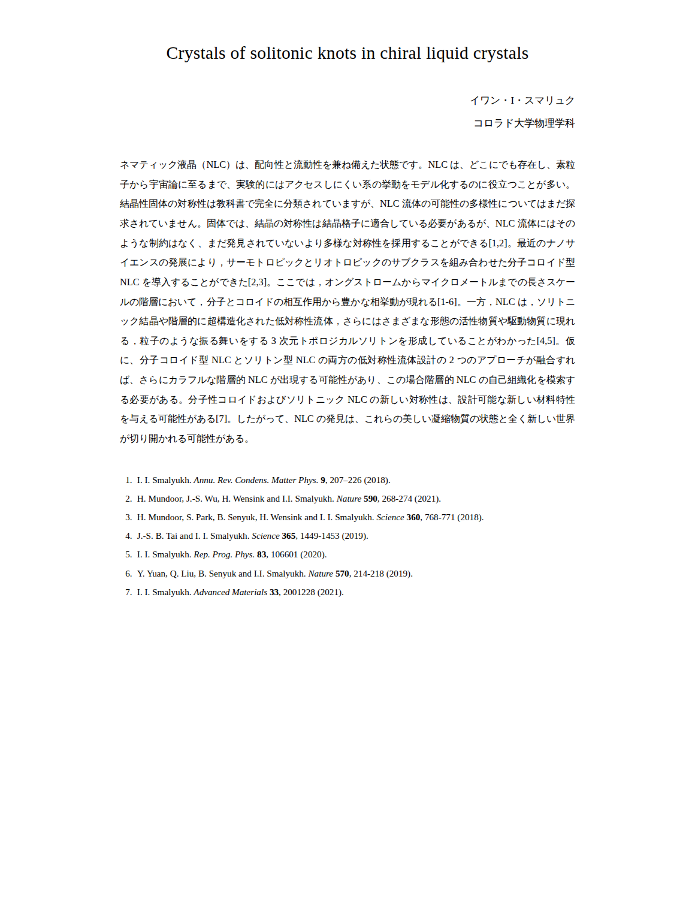Crystals of solitonic knots in chiral liquid crystals
イワン・I・スマリュク
コロラド大学物理学科
ネマティック液晶（NLC）は、配向性と流動性を兼ね備えた状態です。NLC は、どこにでも存在し、素粒子から宇宙論に至るまで、実験的にはアクセスしにくい系の挙動をモデル化するのに役立つことが多い。結晶性固体の対称性は教科書で完全に分類されていますが、NLC 流体の可能性の多様性についてはまだ探求されていません。固体では、結晶の対称性は結晶格子に適合している必要があるが、NLC 流体にはそのような制約はなく、まだ発見されていないより多様な対称性を採用することができる[1,2]。最近のナノサイエンスの発展により，サーモトロピックとリオトロピックのサブクラスを組み合わせた分子コロイド型 NLC を導入することができた[2,3]。ここでは，オングストロームからマイクロメートルまでの長さスケールの階層において，分子とコロイドの相互作用から豊かな相挙動が現れる[1-6]。一方，NLC は，ソリトニック結晶や階層的に超構造化された低対称性流体，さらにはさまざまな形態の活性物質や駆動物質に現れる，粒子のような振る舞いをする 3 次元トポロジカルソリトンを形成していることがわかった[4,5]。仮に、分子コロイド型 NLC とソリトン型 NLC の両方の低対称性流体設計の 2 つのアプローチが融合すれば、さらにカラフルな階層的 NLC が出現する可能性があり、この場合階層的 NLC の自己組織化を模索する必要がある。分子性コロイドおよびソリトニック NLC の新しい対称性は、設計可能な新しい材料特性を与える可能性がある[7]。したがって、NLC の発見は、これらの美しい凝縮物質の状態と全く新しい世界が切り開かれる可能性がある。
I. I. Smalyukh. Annu. Rev. Condens. Matter Phys. 9, 207–226 (2018).
H. Mundoor, J.-S. Wu, H. Wensink and I.I. Smalyukh. Nature 590, 268-274 (2021).
H. Mundoor, S. Park, B. Senyuk, H. Wensink and I. I. Smalyukh. Science 360, 768-771 (2018).
J.-S. B. Tai and I. I. Smalyukh. Science 365, 1449-1453 (2019).
I. I. Smalyukh. Rep. Prog. Phys. 83, 106601 (2020).
Y. Yuan, Q. Liu, B. Senyuk and I.I. Smalyukh. Nature 570, 214-218 (2019).
I. I. Smalyukh. Advanced Materials 33, 2001228 (2021).